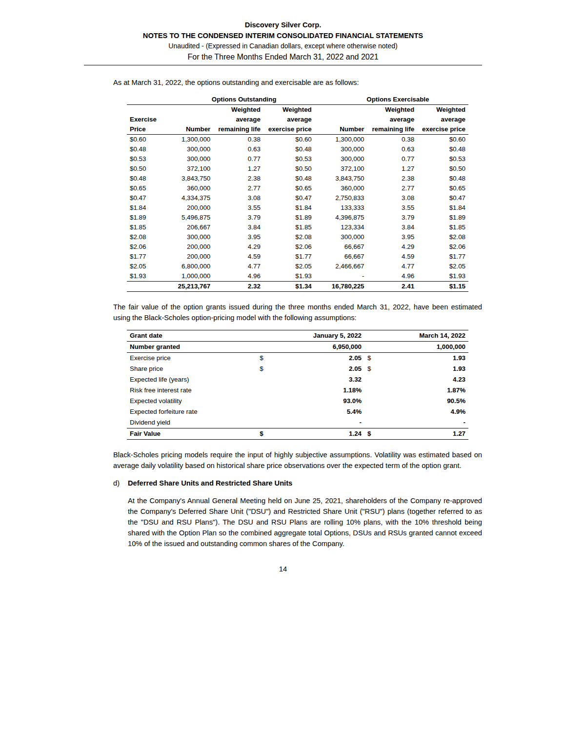Discovery Silver Corp.
NOTES TO THE CONDENSED INTERIM CONSOLIDATED FINANCIAL STATEMENTS
Unaudited - (Expressed in Canadian dollars, except where otherwise noted)
For the Three Months Ended March 31, 2022 and 2021
As at March 31, 2022, the options outstanding and exercisable are as follows:
| | | Options Outstanding | | Options Exercisable |
| --- | --- | --- | --- | --- |
| Exercise | | | Weighted average | Weighted average | | | Weighted average | Weighted average |
| Price | | Number | remaining life | exercise price | | Number | remaining life | exercise price |
| $0.60 | | 1,300,000 | 0.38 | $0.60 | | 1,300,000 | 0.38 | $0.60 |
| $0.48 | | 300,000 | 0.63 | $0.48 | | 300,000 | 0.63 | $0.48 |
| $0.53 | | 300,000 | 0.77 | $0.53 | | 300,000 | 0.77 | $0.53 |
| $0.50 | | 372,100 | 1.27 | $0.50 | | 372,100 | 1.27 | $0.50 |
| $0.48 | | 3,843,750 | 2.38 | $0.48 | | 3,843,750 | 2.38 | $0.48 |
| $0.65 | | 360,000 | 2.77 | $0.65 | | 360,000 | 2.77 | $0.65 |
| $0.47 | | 4,334,375 | 3.08 | $0.47 | | 2,750,833 | 3.08 | $0.47 |
| $1.84 | | 200,000 | 3.55 | $1.84 | | 133,333 | 3.55 | $1.84 |
| $1.89 | | 5,496,875 | 3.79 | $1.89 | | 4,396,875 | 3.79 | $1.89 |
| $1.85 | | 206,667 | 3.84 | $1.85 | | 123,334 | 3.84 | $1.85 |
| $2.08 | | 300,000 | 3.95 | $2.08 | | 300,000 | 3.95 | $2.08 |
| $2.06 | | 200,000 | 4.29 | $2.06 | | 66,667 | 4.29 | $2.06 |
| $1.77 | | 200,000 | 4.59 | $1.77 | | 66,667 | 4.59 | $1.77 |
| $2.05 | | 6,800,000 | 4.77 | $2.05 | | 2,466,667 | 4.77 | $2.05 |
| $1.93 | | 1,000,000 | 4.96 | $1.93 | | - | 4.96 | $1.93 |
| | | 25,213,767 | 2.32 | $1.34 | | 16,780,225 | 2.41 | $1.15 |
The fair value of the option grants issued during the three months ended March 31, 2022, have been estimated using the Black-Scholes option-pricing model with the following assumptions:
| Grant date | | January 5, 2022 | | March 14, 2022 |
| --- | --- | --- | --- | --- |
| Number granted | | 6,950,000 | | 1,000,000 |
| Exercise price | $ | 2.05 | $ | 1.93 |
| Share price | $ | 2.05 | $ | 1.93 |
| Expected life (years) | | 3.32 | | 4.23 |
| Risk free interest rate | | 1.18% | | 1.87% |
| Expected volatility | | 93.0% | | 90.5% |
| Expected forfeiture rate | | 5.4% | | 4.9% |
| Dividend yield | | - | | - |
| Fair Value | $ | 1.24 | $ | 1.27 |
Black-Scholes pricing models require the input of highly subjective assumptions. Volatility was estimated based on average daily volatility based on historical share price observations over the expected term of the option grant.
d)
Deferred Share Units and Restricted Share Units
At the Company's Annual General Meeting held on June 25, 2021, shareholders of the Company re-approved the Company's Deferred Share Unit ("DSU") and Restricted Share Unit ("RSU") plans (together referred to as the "DSU and RSU Plans"). The DSU and RSU Plans are rolling 10% plans, with the 10% threshold being shared with the Option Plan so the combined aggregate total Options, DSUs and RSUs granted cannot exceed 10% of the issued and outstanding common shares of the Company.
14